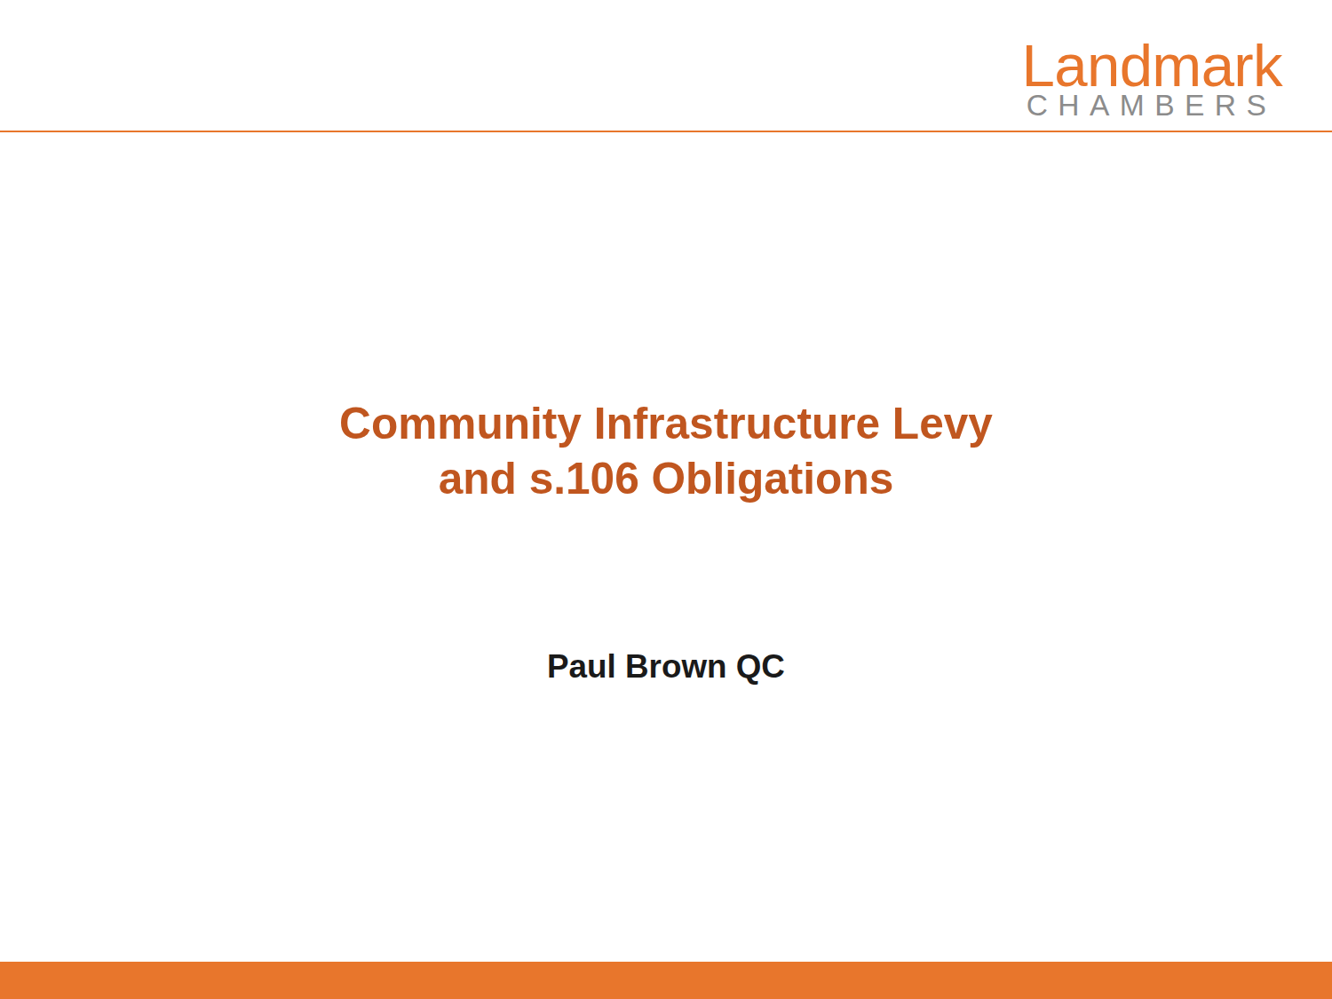Landmark CHAMBERS
Community Infrastructure Levy
and s.106 Obligations
Paul Brown QC